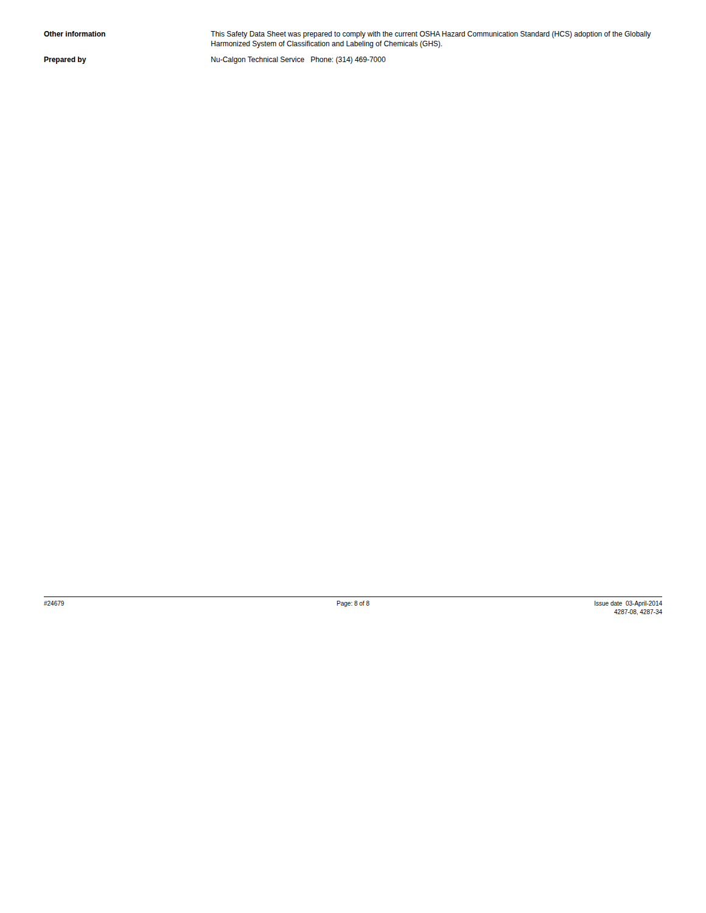| Other information | This Safety Data Sheet was prepared to comply with the current OSHA Hazard Communication Standard (HCS) adoption of the Globally Harmonized System of Classification and Labeling of Chemicals (GHS). |
| Prepared by | Nu-Calgon Technical Service Phone: (314) 469-7000 |
#24679
Page: 8 of 8
Issue date 03-April-2014
4287-08, 4287-34